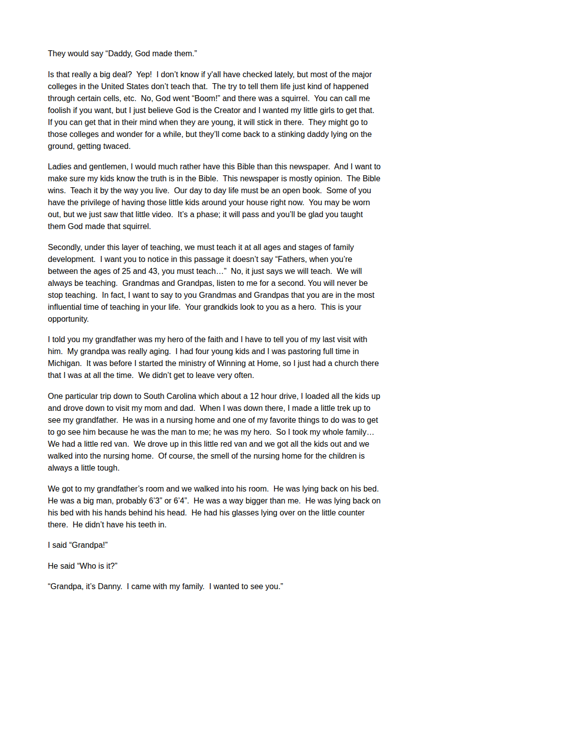They would say “Daddy, God made them.”
Is that really a big deal? Yep! I don’t know if y'all have checked lately, but most of the major colleges in the United States don’t teach that. The try to tell them life just kind of happened through certain cells, etc. No, God went “Boom!” and there was a squirrel. You can call me foolish if you want, but I just believe God is the Creator and I wanted my little girls to get that. If you can get that in their mind when they are young, it will stick in there. They might go to those colleges and wonder for a while, but they’ll come back to a stinking daddy lying on the ground, getting twaced.
Ladies and gentlemen, I would much rather have this Bible than this newspaper. And I want to make sure my kids know the truth is in the Bible. This newspaper is mostly opinion. The Bible wins. Teach it by the way you live. Our day to day life must be an open book. Some of you have the privilege of having those little kids around your house right now. You may be worn out, but we just saw that little video. It’s a phase; it will pass and you’ll be glad you taught them God made that squirrel.
Secondly, under this layer of teaching, we must teach it at all ages and stages of family development. I want you to notice in this passage it doesn’t say “Fathers, when you’re between the ages of 25 and 43, you must teach…” No, it just says we will teach. We will always be teaching. Grandmas and Grandpas, listen to me for a second. You will never be stop teaching. In fact, I want to say to you Grandmas and Grandpas that you are in the most influential time of teaching in your life. Your grandkids look to you as a hero. This is your opportunity.
I told you my grandfather was my hero of the faith and I have to tell you of my last visit with him. My grandpa was really aging. I had four young kids and I was pastoring full time in Michigan. It was before I started the ministry of Winning at Home, so I just had a church there that I was at all the time. We didn’t get to leave very often.
One particular trip down to South Carolina which about a 12 hour drive, I loaded all the kids up and drove down to visit my mom and dad. When I was down there, I made a little trek up to see my grandfather. He was in a nursing home and one of my favorite things to do was to get to go see him because he was the man to me; he was my hero. So I took my whole family… We had a little red van. We drove up in this little red van and we got all the kids out and we walked into the nursing home. Of course, the smell of the nursing home for the children is always a little tough.
We got to my grandfather’s room and we walked into his room. He was lying back on his bed. He was a big man, probably 6’3” or 6’4”. He was a way bigger than me. He was lying back on his bed with his hands behind his head. He had his glasses lying over on the little counter there. He didn’t have his teeth in.
I said “Grandpa!”
He said “Who is it?”
“Grandpa, it’s Danny. I came with my family. I wanted to see you.”